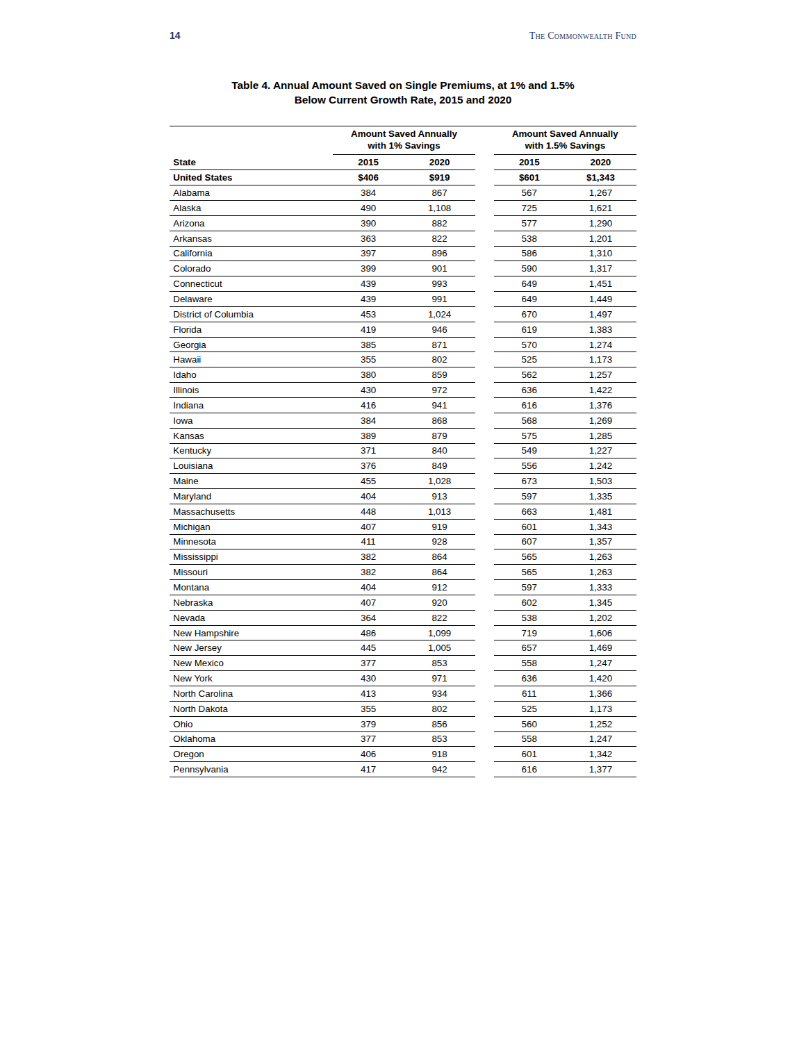14
The Commonwealth Fund
Table 4. Annual Amount Saved on Single Premiums, at 1% and 1.5%
Below Current Growth Rate, 2015 and 2020
| | Amount Saved Annually with 1% Savings | | Amount Saved Annually with 1.5% Savings |
| --- | --- | --- | --- |
| State | 2015 | 2020 | | 2015 | 2020 |
| United States | $406 | $919 | | $601 | $1,343 |
| Alabama | 384 | 867 | | 567 | 1,267 |
| Alaska | 490 | 1,108 | | 725 | 1,621 |
| Arizona | 390 | 882 | | 577 | 1,290 |
| Arkansas | 363 | 822 | | 538 | 1,201 |
| California | 397 | 896 | | 586 | 1,310 |
| Colorado | 399 | 901 | | 590 | 1,317 |
| Connecticut | 439 | 993 | | 649 | 1,451 |
| Delaware | 439 | 991 | | 649 | 1,449 |
| District of Columbia | 453 | 1,024 | | 670 | 1,497 |
| Florida | 419 | 946 | | 619 | 1,383 |
| Georgia | 385 | 871 | | 570 | 1,274 |
| Hawaii | 355 | 802 | | 525 | 1,173 |
| Idaho | 380 | 859 | | 562 | 1,257 |
| Illinois | 430 | 972 | | 636 | 1,422 |
| Indiana | 416 | 941 | | 616 | 1,376 |
| Iowa | 384 | 868 | | 568 | 1,269 |
| Kansas | 389 | 879 | | 575 | 1,285 |
| Kentucky | 371 | 840 | | 549 | 1,227 |
| Louisiana | 376 | 849 | | 556 | 1,242 |
| Maine | 455 | 1,028 | | 673 | 1,503 |
| Maryland | 404 | 913 | | 597 | 1,335 |
| Massachusetts | 448 | 1,013 | | 663 | 1,481 |
| Michigan | 407 | 919 | | 601 | 1,343 |
| Minnesota | 411 | 928 | | 607 | 1,357 |
| Mississippi | 382 | 864 | | 565 | 1,263 |
| Missouri | 382 | 864 | | 565 | 1,263 |
| Montana | 404 | 912 | | 597 | 1,333 |
| Nebraska | 407 | 920 | | 602 | 1,345 |
| Nevada | 364 | 822 | | 538 | 1,202 |
| New Hampshire | 486 | 1,099 | | 719 | 1,606 |
| New Jersey | 445 | 1,005 | | 657 | 1,469 |
| New Mexico | 377 | 853 | | 558 | 1,247 |
| New York | 430 | 971 | | 636 | 1,420 |
| North Carolina | 413 | 934 | | 611 | 1,366 |
| North Dakota | 355 | 802 | | 525 | 1,173 |
| Ohio | 379 | 856 | | 560 | 1,252 |
| Oklahoma | 377 | 853 | | 558 | 1,247 |
| Oregon | 406 | 918 | | 601 | 1,342 |
| Pennsylvania | 417 | 942 | | 616 | 1,377 |